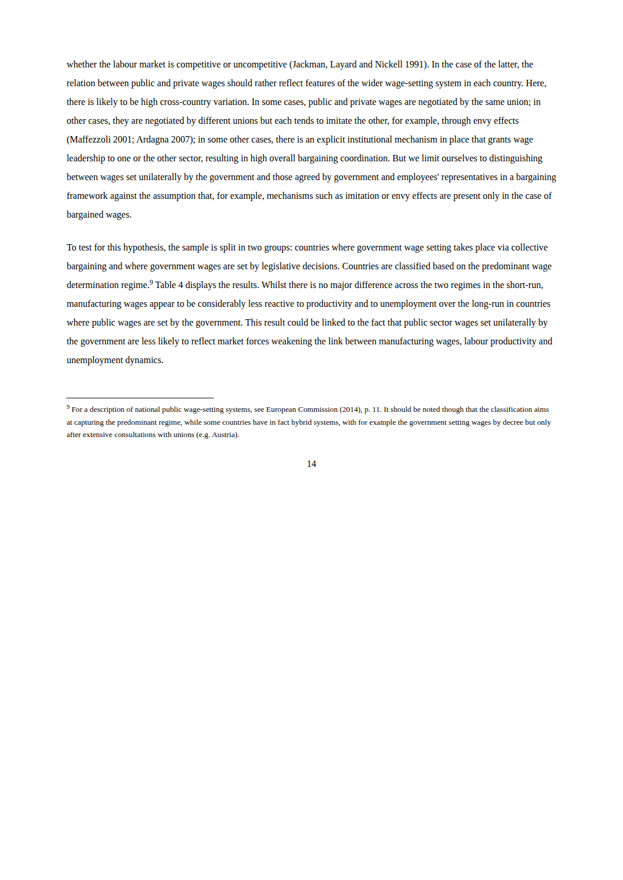whether the labour market is competitive or uncompetitive (Jackman, Layard and Nickell 1991). In the case of the latter, the relation between public and private wages should rather reflect features of the wider wage-setting system in each country. Here, there is likely to be high cross-country variation. In some cases, public and private wages are negotiated by the same union; in other cases, they are negotiated by different unions but each tends to imitate the other, for example, through envy effects (Maffezzoli 2001; Ardagna 2007); in some other cases, there is an explicit institutional mechanism in place that grants wage leadership to one or the other sector, resulting in high overall bargaining coordination. But we limit ourselves to distinguishing between wages set unilaterally by the government and those agreed by government and employees' representatives in a bargaining framework against the assumption that, for example, mechanisms such as imitation or envy effects are present only in the case of bargained wages.
To test for this hypothesis, the sample is split in two groups: countries where government wage setting takes place via collective bargaining and where government wages are set by legislative decisions. Countries are classified based on the predominant wage determination regime.9 Table 4 displays the results. Whilst there is no major difference across the two regimes in the short-run, manufacturing wages appear to be considerably less reactive to productivity and to unemployment over the long-run in countries where public wages are set by the government. This result could be linked to the fact that public sector wages set unilaterally by the government are less likely to reflect market forces weakening the link between manufacturing wages, labour productivity and unemployment dynamics.
9 For a description of national public wage-setting systems, see European Commission (2014), p. 11. It should be noted though that the classification aims at capturing the predominant regime, while some countries have in fact hybrid systems, with for example the government setting wages by decree but only after extensive consultations with unions (e.g. Austria).
14